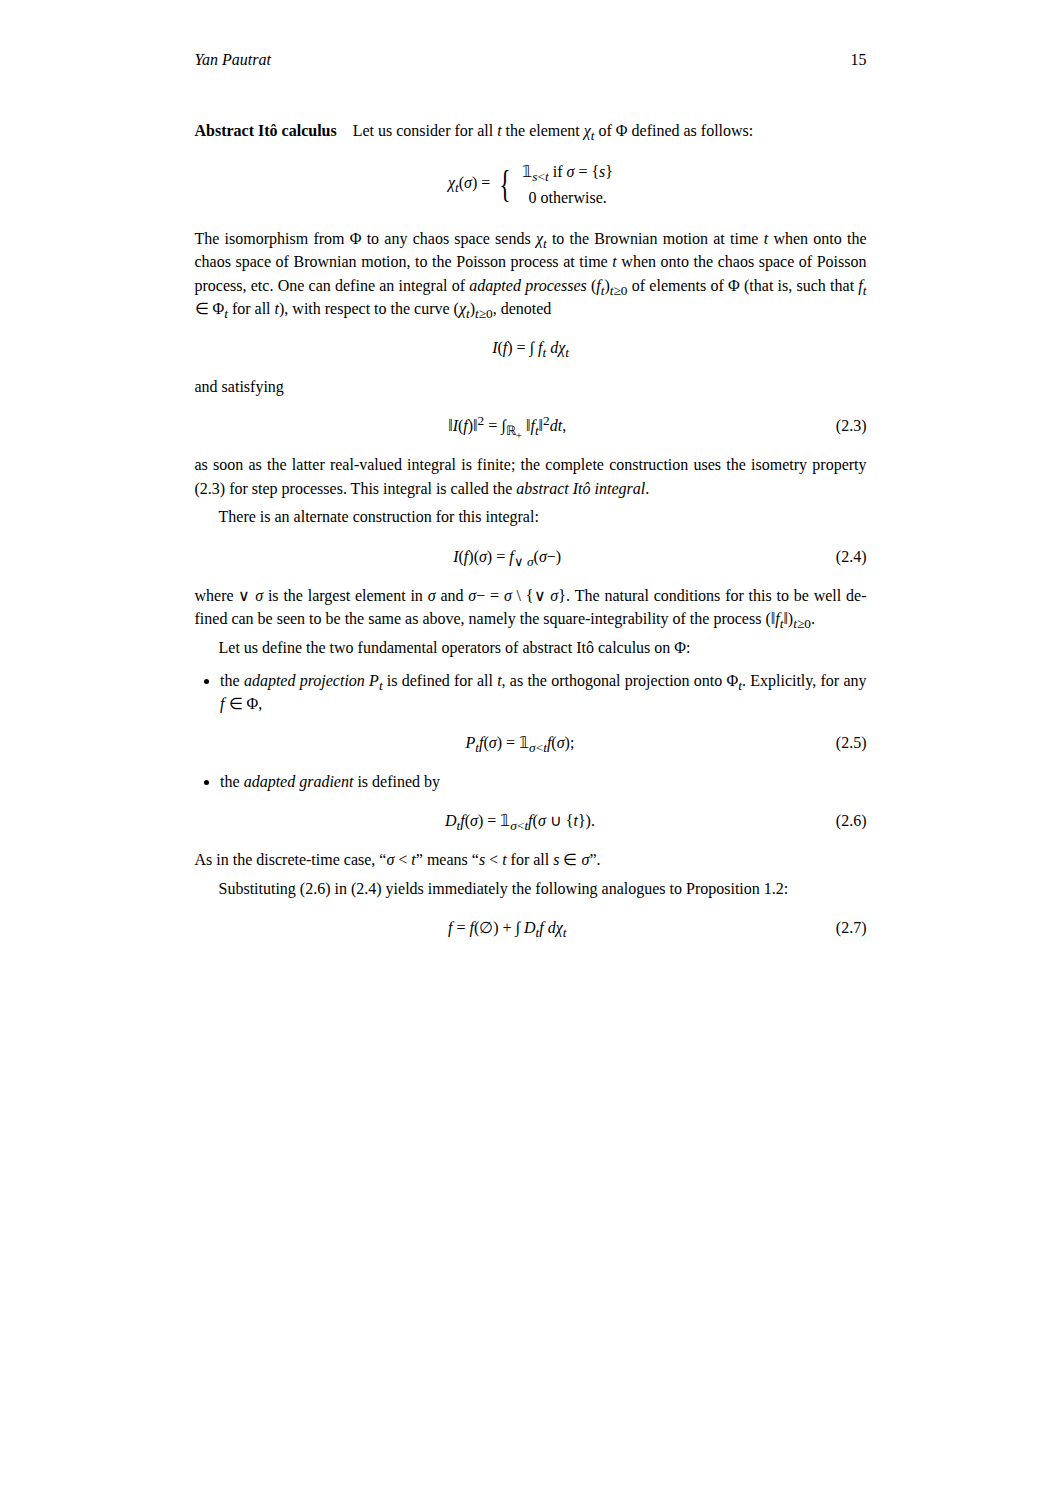Yan Pautrat 15
Abstract Itô calculus Let us consider for all t the element χt of Φ defined as follows:
χt(σ) = { 𝟙s<t if σ = {s} 0 otherwise.
The isomorphism from Φ to any chaos space sends χt to the Brownian motion at time t when onto the chaos space of Brownian motion, to the Poisson process at time t when onto the chaos space of Poisson process, etc. One can define an integral of adapted processes (ft)t≥0 of elements of Φ (that is, such that ft ∈ Φt for all t), with respect to the curve (χt)t≥0, denoted
I(f) = ∫ ft dχt
and satisfying
‖I(f)‖2 = ∫ℝ+ ‖ft‖2dt, (2.3)
as soon as the latter real-valued integral is finite; the complete construction uses the isometry property (2.3) for step processes. This integral is called the abstract Itô integral.
There is an alternate construction for this integral:
I(f)(σ) = f∨ σ(σ−) (2.4)
where ∨ σ is the largest element in σ and σ− = σ \ {∨ σ}. The natural conditions for this to be well defined can be seen to be the same as above, namely the square-integrability of the process (‖ft‖)t≥0.
Let us define the two fundamental operators of abstract Itô calculus on Φ:
the adapted projection Pt is defined for all t, as the orthogonal projection onto Φt. Explicitly, for any f ∈ Φ,
Ptf(σ) = 𝟙σ<tf(σ); (2.5)
the adapted gradient is defined by
Dtf(σ) = 𝟙σ<tf(σ ∪ {t}). (2.6)
As in the discrete-time case, “σ < t” means “s < t for all s ∈ σ”.
Substituting (2.6) in (2.4) yields immediately the following analogues to Proposition 1.2:
f = f(∅) + ∫ Dtf dχt (2.7)